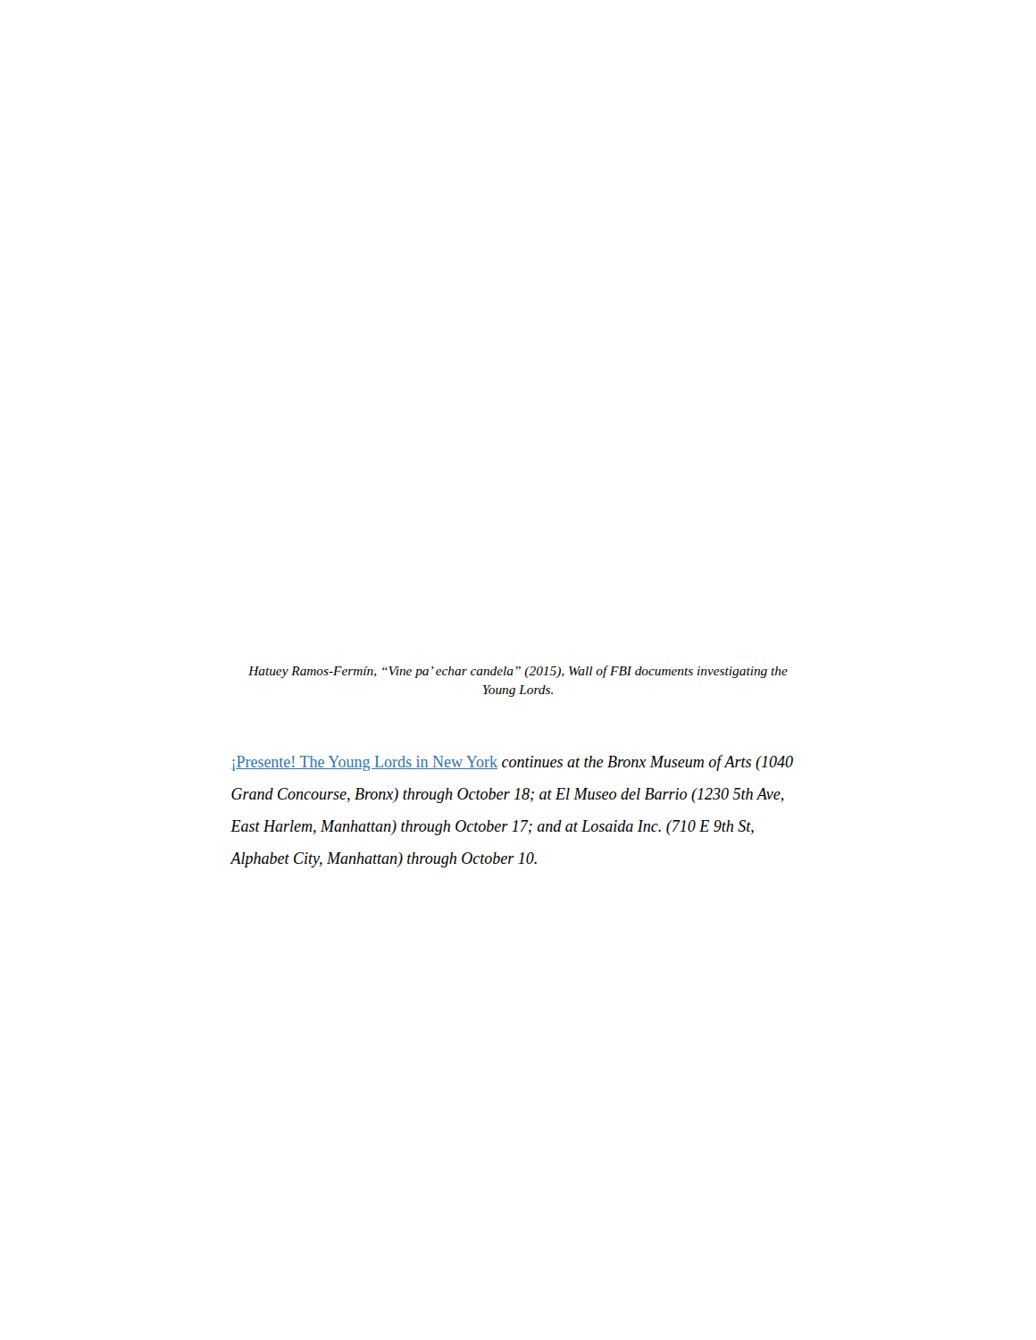Hatuey Ramos-Fermín, “Vine pa’ echar candela” (2015), Wall of FBI documents investigating the Young Lords.
¡Presente! The Young Lords in New York continues at the Bronx Museum of Arts (1040 Grand Concourse, Bronx) through October 18; at El Museo del Barrio (1230 5th Ave, East Harlem, Manhattan) through October 17; and at Losaida Inc. (710 E 9th St, Alphabet City, Manhattan) through October 10.